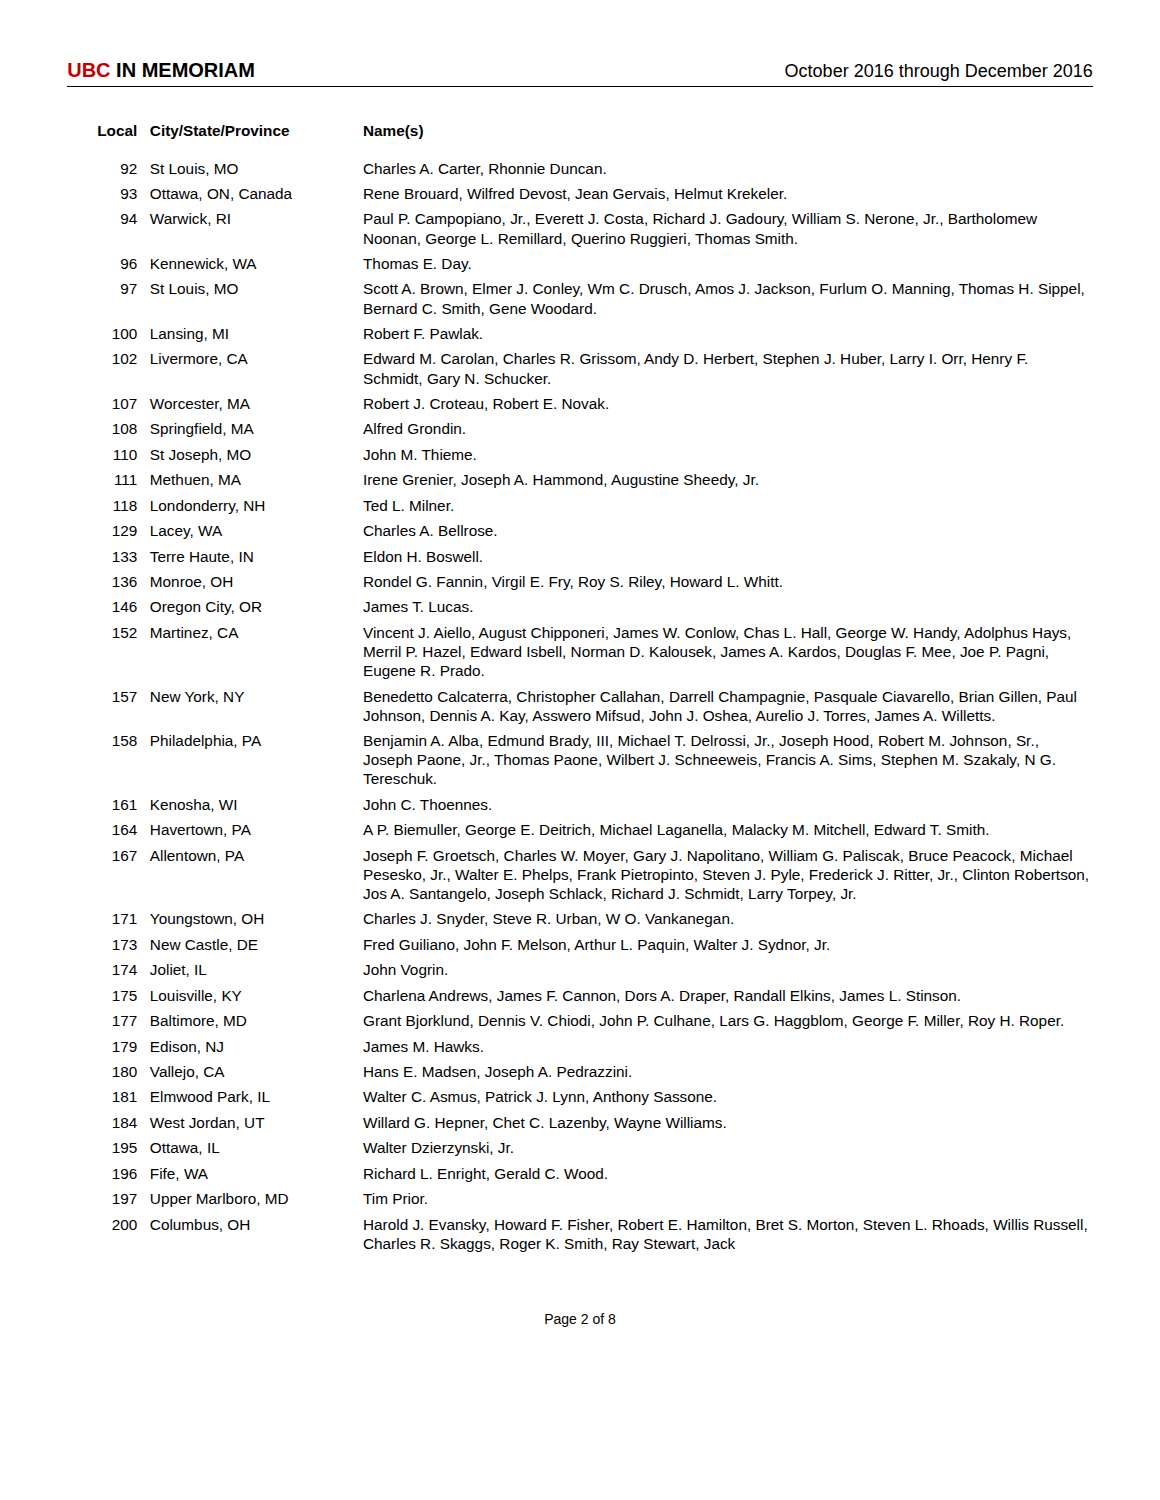UBC IN MEMORIAM
October 2016 through December 2016
| Local | City/State/Province | Name(s) |
| --- | --- | --- |
| 92 | St Louis, MO | Charles A. Carter, Rhonnie Duncan. |
| 93 | Ottawa, ON, Canada | Rene Brouard, Wilfred Devost, Jean Gervais, Helmut Krekeler. |
| 94 | Warwick, RI | Paul P. Campopiano, Jr., Everett J. Costa, Richard J. Gadoury, William S. Nerone, Jr., Bartholomew Noonan, George L. Remillard, Querino Ruggieri, Thomas Smith. |
| 96 | Kennewick, WA | Thomas E. Day. |
| 97 | St Louis, MO | Scott A. Brown, Elmer J. Conley, Wm C. Drusch, Amos J. Jackson, Furlum O. Manning, Thomas H. Sippel, Bernard C. Smith, Gene Woodard. |
| 100 | Lansing, MI | Robert F. Pawlak. |
| 102 | Livermore, CA | Edward M. Carolan, Charles R. Grissom, Andy D. Herbert, Stephen J. Huber, Larry I. Orr, Henry F. Schmidt, Gary N. Schucker. |
| 107 | Worcester, MA | Robert J. Croteau, Robert E. Novak. |
| 108 | Springfield, MA | Alfred Grondin. |
| 110 | St Joseph, MO | John M. Thieme. |
| 111 | Methuen, MA | Irene Grenier, Joseph A. Hammond, Augustine Sheedy, Jr. |
| 118 | Londonderry, NH | Ted L. Milner. |
| 129 | Lacey, WA | Charles A. Bellrose. |
| 133 | Terre Haute, IN | Eldon H. Boswell. |
| 136 | Monroe, OH | Rondel G. Fannin, Virgil E. Fry, Roy S. Riley, Howard L. Whitt. |
| 146 | Oregon City, OR | James T. Lucas. |
| 152 | Martinez, CA | Vincent J. Aiello, August Chipponeri, James W. Conlow, Chas L. Hall, George W. Handy, Adolphus Hays, Merril P. Hazel, Edward Isbell, Norman D. Kalousek, James A. Kardos, Douglas F. Mee, Joe P. Pagni, Eugene R. Prado. |
| 157 | New York, NY | Benedetto Calcaterra, Christopher Callahan, Darrell Champagnie, Pasquale Ciavarello, Brian Gillen, Paul Johnson, Dennis A. Kay, Asswero Mifsud, John J. Oshea, Aurelio J. Torres, James A. Willetts. |
| 158 | Philadelphia, PA | Benjamin A. Alba, Edmund Brady, III, Michael T. Delrossi, Jr., Joseph Hood, Robert M. Johnson, Sr., Joseph Paone, Jr., Thomas Paone, Wilbert J. Schneeweis, Francis A. Sims, Stephen M. Szakaly, N G. Tereschuk. |
| 161 | Kenosha, WI | John C. Thoennes. |
| 164 | Havertown, PA | A P. Biemuller, George E. Deitrich, Michael Laganella, Malacky M. Mitchell, Edward T. Smith. |
| 167 | Allentown, PA | Joseph F. Groetsch, Charles W. Moyer, Gary J. Napolitano, William G. Paliscak, Bruce Peacock, Michael Pesesko, Jr., Walter E. Phelps, Frank Pietropinto, Steven J. Pyle, Frederick J. Ritter, Jr., Clinton Robertson, Jos A. Santangelo, Joseph Schlack, Richard J. Schmidt, Larry Torpey, Jr. |
| 171 | Youngstown, OH | Charles J. Snyder, Steve R. Urban, W O. Vankanegan. |
| 173 | New Castle, DE | Fred Guiliano, John F. Melson, Arthur L. Paquin, Walter J. Sydnor, Jr. |
| 174 | Joliet, IL | John Vogrin. |
| 175 | Louisville, KY | Charlena Andrews, James F. Cannon, Dors A. Draper, Randall Elkins, James L. Stinson. |
| 177 | Baltimore, MD | Grant Bjorklund, Dennis V. Chiodi, John P. Culhane, Lars G. Haggblom, George F. Miller, Roy H. Roper. |
| 179 | Edison, NJ | James M. Hawks. |
| 180 | Vallejo, CA | Hans E. Madsen, Joseph A. Pedrazzini. |
| 181 | Elmwood Park, IL | Walter C. Asmus, Patrick J. Lynn, Anthony Sassone. |
| 184 | West Jordan, UT | Willard G. Hepner, Chet C. Lazenby, Wayne Williams. |
| 195 | Ottawa, IL | Walter Dzierzynski, Jr. |
| 196 | Fife, WA | Richard L. Enright, Gerald C. Wood. |
| 197 | Upper Marlboro, MD | Tim Prior. |
| 200 | Columbus, OH | Harold J. Evansky, Howard F. Fisher, Robert E. Hamilton, Bret S. Morton, Steven L. Rhoads, Willis Russell, Charles R. Skaggs, Roger K. Smith, Ray Stewart, Jack |
Page 2 of 8